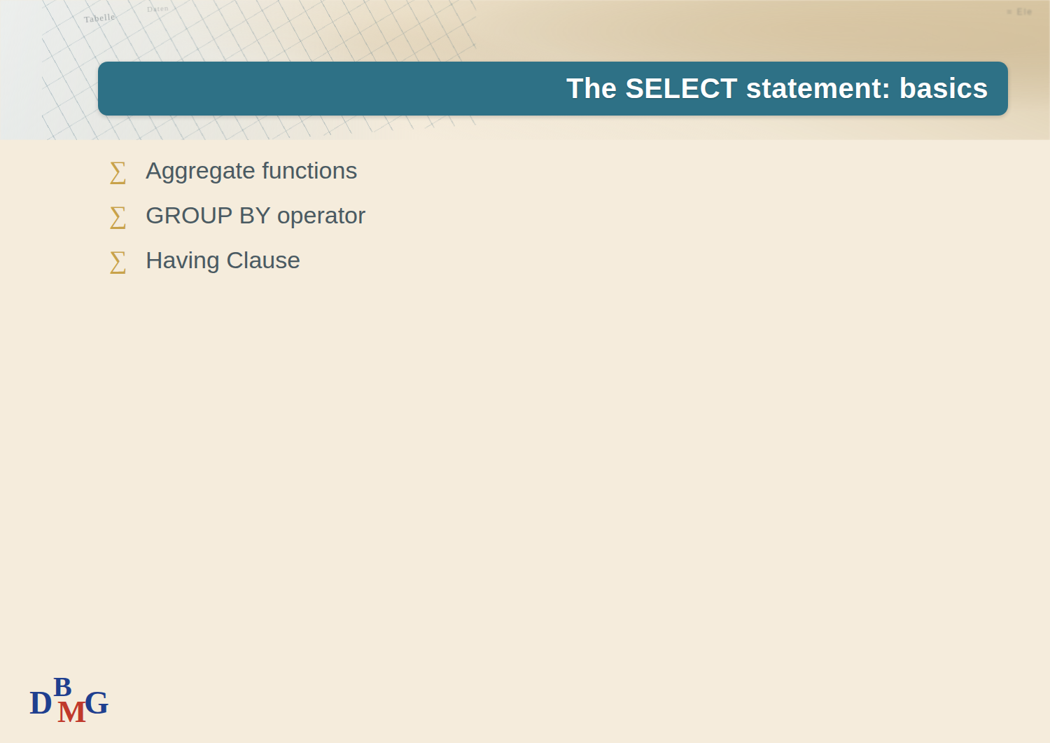Tabelle
Daten
= Ele
The SELECT statement: basics
Aggregate functions
GROUP BY operator
Having Clause
D B M G